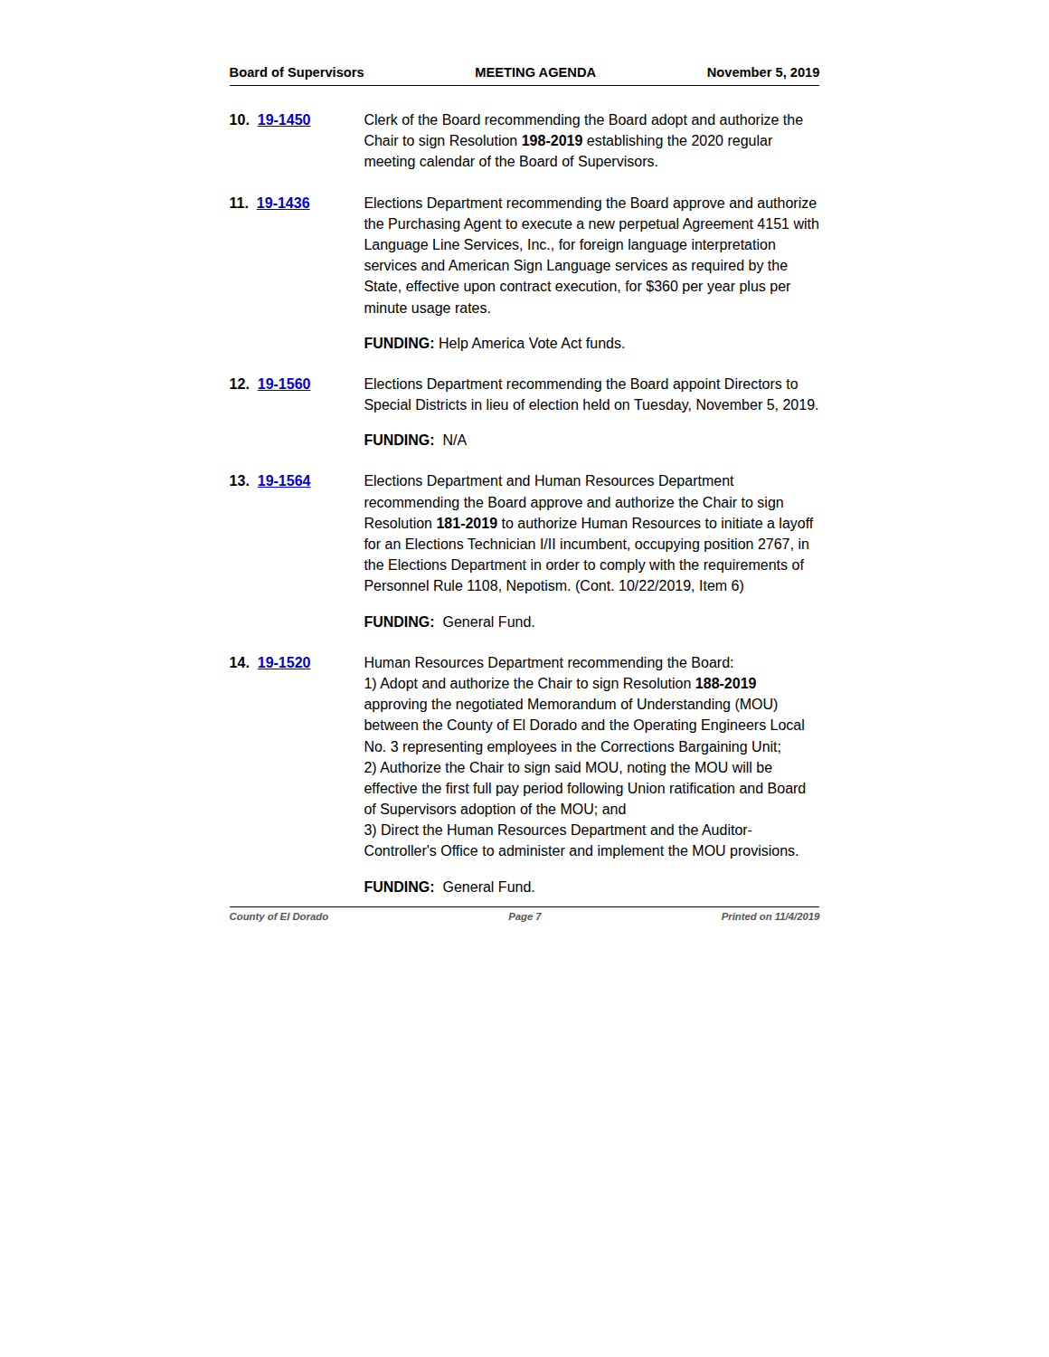Board of Supervisors
MEETING AGENDA
November 5, 2019
10. 19-1450
Clerk of the Board recommending the Board adopt and authorize the Chair to sign Resolution 198-2019 establishing the 2020 regular meeting calendar of the Board of Supervisors.
11. 19-1436
Elections Department recommending the Board approve and authorize the Purchasing Agent to execute a new perpetual Agreement 4151 with Language Line Services, Inc., for foreign language interpretation services and American Sign Language services as required by the State, effective upon contract execution, for $360 per year plus per minute usage rates.
FUNDING: Help America Vote Act funds.
12. 19-1560
Elections Department recommending the Board appoint Directors to Special Districts in lieu of election held on Tuesday, November 5, 2019.
FUNDING: N/A
13. 19-1564
Elections Department and Human Resources Department recommending the Board approve and authorize the Chair to sign Resolution 181-2019 to authorize Human Resources to initiate a layoff for an Elections Technician I/II incumbent, occupying position 2767, in the Elections Department in order to comply with the requirements of Personnel Rule 1108, Nepotism. (Cont. 10/22/2019, Item 6)
FUNDING: General Fund.
14. 19-1520
Human Resources Department recommending the Board:
1) Adopt and authorize the Chair to sign Resolution 188-2019 approving the negotiated Memorandum of Understanding (MOU) between the County of El Dorado and the Operating Engineers Local No. 3 representing employees in the Corrections Bargaining Unit;
2) Authorize the Chair to sign said MOU, noting the MOU will be effective the first full pay period following Union ratification and Board of Supervisors adoption of the MOU; and
3) Direct the Human Resources Department and the Auditor-Controller's Office to administer and implement the MOU provisions.
FUNDING: General Fund.
County of El Dorado
Page 7
Printed on 11/4/2019